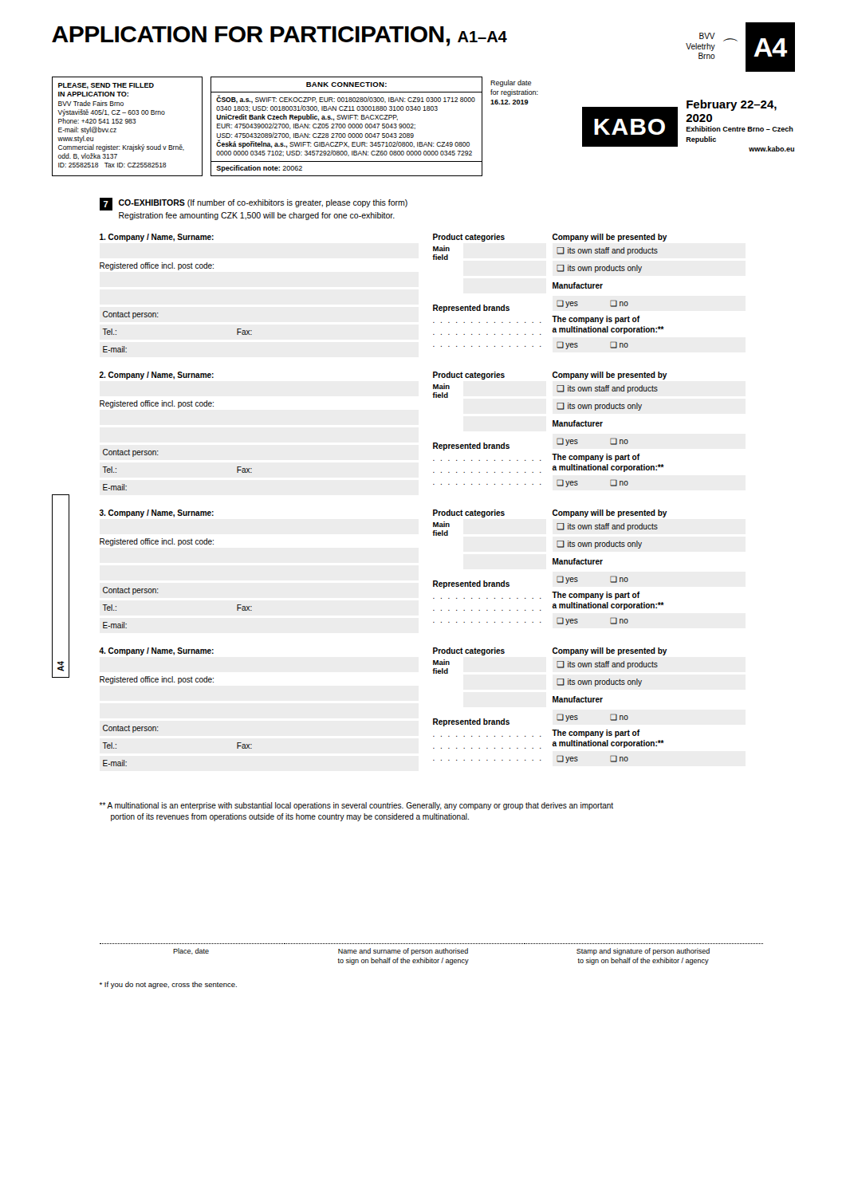APPLICATION FOR PARTICIPATION, A1–A4
BVV
Veletrhy
Brno
⌒
A4
Please, send the filled
in application to:
BVV Trade Fairs Brno
Výstaviště 405/1, CZ – 603 00 Brno
Phone: +420 541 152 983
E-mail: styl@bvv.cz
www.styl.eu
Commercial register: Krajský soud v Brně,
odd. B, vložka 3137
ID: 25582518 Tax ID: CZ25582518
BANK CONNECTION:
ČSOB, a.s., SWIFT: CEKOCZPP, EUR: 00180280/0300, IBAN: CZ91 0300 1712 8000 0340 1803; USD: 00180031/0300, IBAN CZ11 03001880 3100 0340 1803
UniCredit Bank Czech Republic, a.s., SWIFT: BACXCZPP,
EUR: 4750439002/2700, IBAN: CZ05 2700 0000 0047 5043 9002;
USD: 4750432089/2700, IBAN: CZ28 2700 0000 0047 5043 2089
Česká spořitelna, a.s., SWIFT: GIBACZPX, EUR: 3457102/0800, IBAN: CZ49 0800 0000 0000 0345 7102; USD: 3457292/0800, IBAN: CZ60 0800 0000 0000 0345 7292
Specification note: 20062
Regular date
for registration:
16.12. 2019
KABO
February 22–24, 2020
Exhibition Centre Brno – Czech Republic
www.kabo.eu
7
CO-EXHIBITORS (If number of co-exhibitors is greater, please copy this form)
Registration fee amounting CZK 1,500 will be charged for one co-exhibitor.
A4
1. Company / Name, Surname:
Registered office incl. post code:
Contact person:
Tel.: Fax:
E-mail:
Product categories
Main
field
Represented brands
. . . . . . . . . . . . . . . . . . . . . . . .
. . . . . . . . . . . . . . . . . . . . . . . .
. . . . . . . . . . . . . . . . . . . . . . . .
Company will be presented by
❑ its own staff and products
❑ its own products only
Manufacturer
❑ yes❑ no
The company is part of
a multinational corporation:**
❑ yes❑ no
2. Company / Name, Surname:
Registered office incl. post code:
Contact person:
Tel.: Fax:
E-mail:
Product categories
Main
field
Represented brands
. . . . . . . . . . . . . . . . . . . . . . . .
. . . . . . . . . . . . . . . . . . . . . . . .
. . . . . . . . . . . . . . . . . . . . . . . .
Company will be presented by
❑ its own staff and products
❑ its own products only
Manufacturer
❑ yes❑ no
The company is part of
a multinational corporation:**
❑ yes❑ no
3. Company / Name, Surname:
Registered office incl. post code:
Contact person:
Tel.: Fax:
E-mail:
Product categories
Main
field
Represented brands
. . . . . . . . . . . . . . . . . . . . . . . .
. . . . . . . . . . . . . . . . . . . . . . . .
. . . . . . . . . . . . . . . . . . . . . . . .
Company will be presented by
❑ its own staff and products
❑ its own products only
Manufacturer
❑ yes❑ no
The company is part of
a multinational corporation:**
❑ yes❑ no
4. Company / Name, Surname:
Registered office incl. post code:
Contact person:
Tel.: Fax:
E-mail:
Product categories
Main
field
Represented brands
. . . . . . . . . . . . . . . . . . . . . . . .
. . . . . . . . . . . . . . . . . . . . . . . .
. . . . . . . . . . . . . . . . . . . . . . . .
Company will be presented by
❑ its own staff and products
❑ its own products only
Manufacturer
❑ yes❑ no
The company is part of
a multinational corporation:**
❑ yes❑ no
** A multinational is an enterprise with substantial local operations in several countries. Generally, any company or group that derives an important portion of its revenues from operations outside of its home country may be considered a multinational.
Place, date
Name and surname of person authorised
to sign on behalf of the exhibitor / agency
Stamp and signature of person authorised
to sign on behalf of the exhibitor / agency
* If you do not agree, cross the sentence.